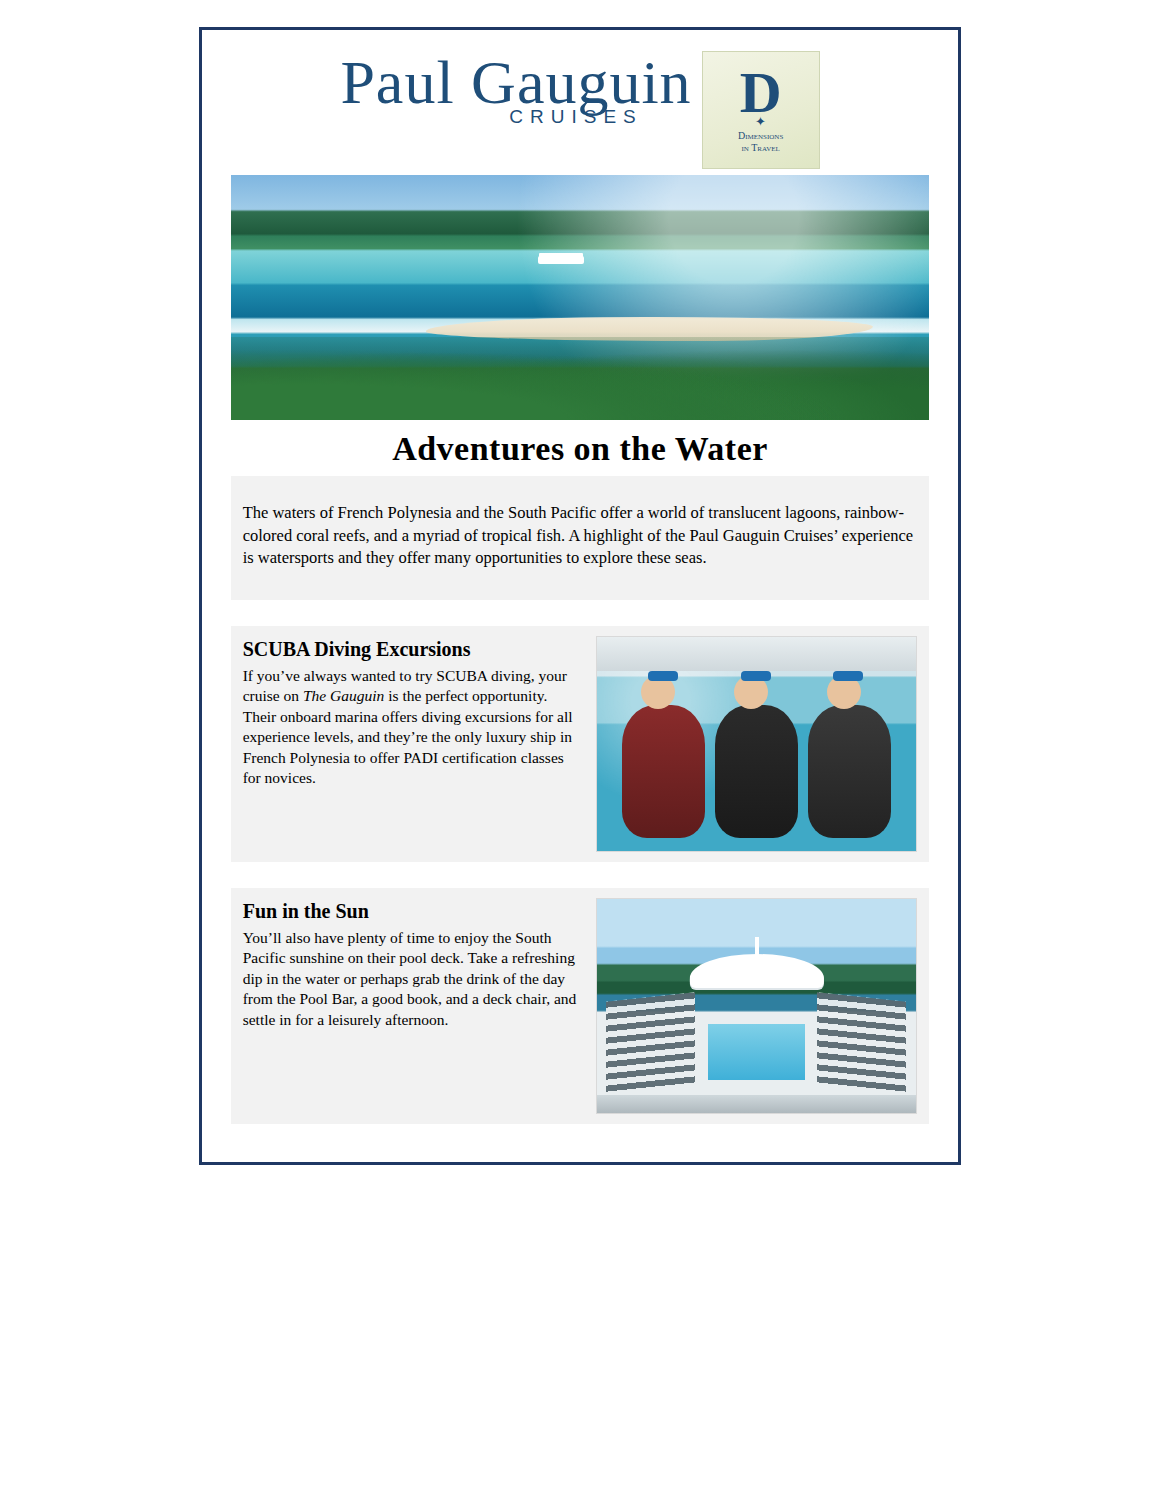Paul Gauguin CRUISES
D
✦
Dimensions
in Travel
Adventures on the Water
The waters of French Polynesia and the South Pacific offer a world of translucent lagoons, rainbow-colored coral reefs, and a myriad of tropical fish. A highlight of the Paul Gauguin Cruises’ experience is watersports and they offer many opportunities to explore these seas.
SCUBA Diving Excursions
If you’ve always wanted to try SCUBA diving, your cruise on The Gauguin is the perfect opportunity. Their onboard marina offers diving excursions for all experience levels, and they’re the only luxury ship in French Polynesia to offer PADI certification classes for novices.
Fun in the Sun
You’ll also have plenty of time to enjoy the South Pacific sunshine on their pool deck. Take a refreshing dip in the water or perhaps grab the drink of the day from the Pool Bar, a good book, and a deck chair, and settle in for a leisurely afternoon.